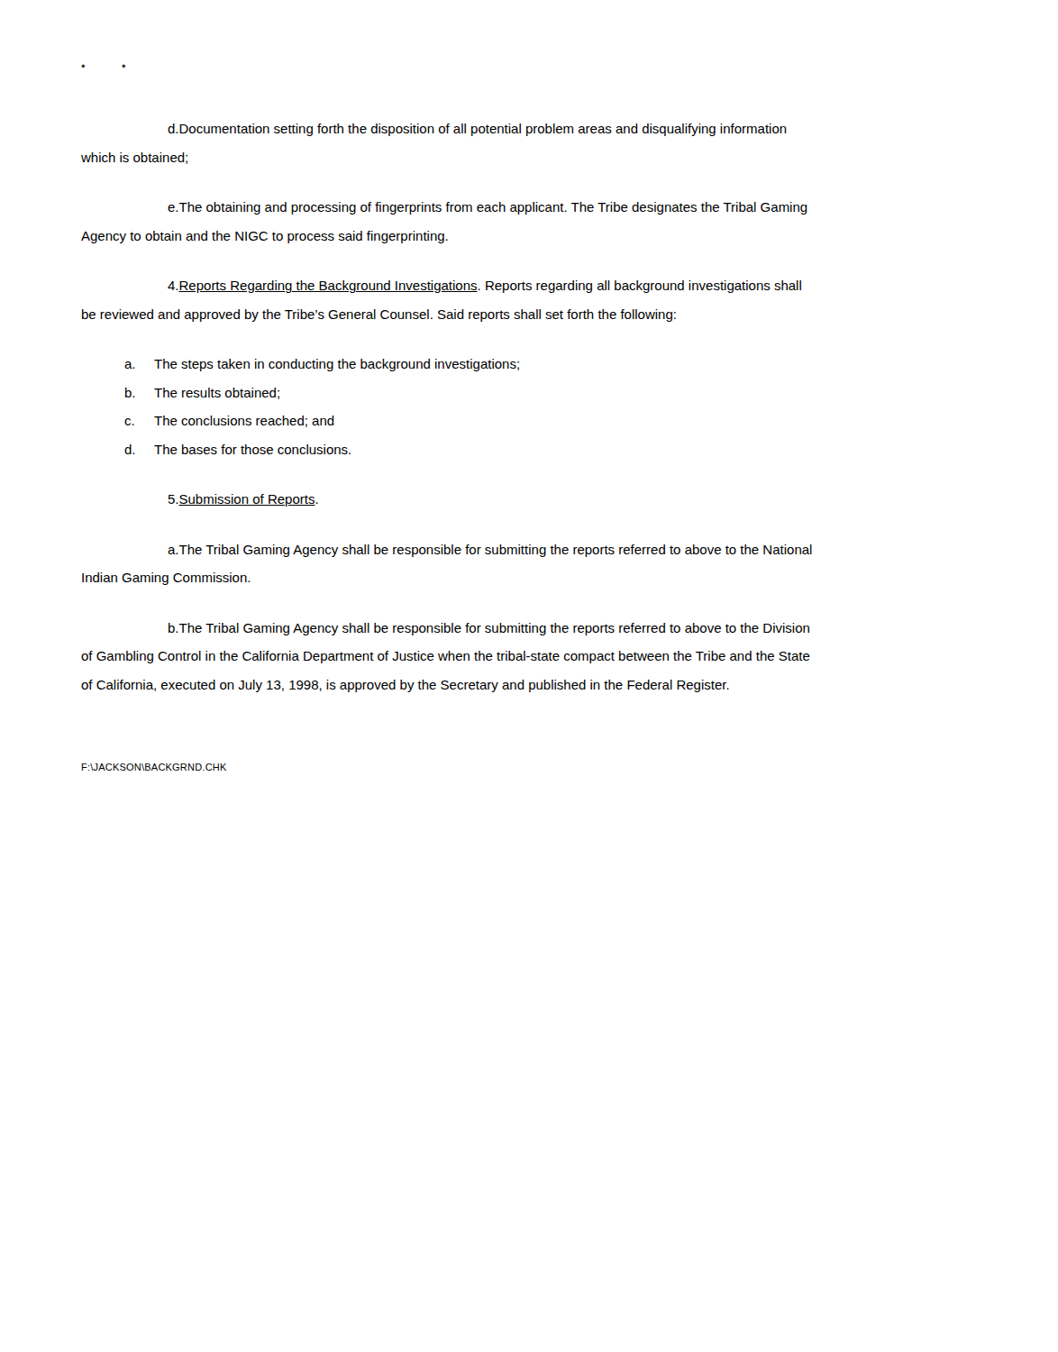• •
d. Documentation setting forth the disposition of all potential problem areas and disqualifying information which is obtained;
e. The obtaining and processing of fingerprints from each applicant. The Tribe designates the Tribal Gaming Agency to obtain and the NIGC to process said fingerprinting.
4. Reports Regarding the Background Investigations. Reports regarding all background investigations shall be reviewed and approved by the Tribe’s General Counsel. Said reports shall set forth the following:
a. The steps taken in conducting the background investigations;
b. The results obtained;
c. The conclusions reached; and
d. The bases for those conclusions.
5. Submission of Reports.
a. The Tribal Gaming Agency shall be responsible for submitting the reports referred to above to the National Indian Gaming Commission.
b. The Tribal Gaming Agency shall be responsible for submitting the reports referred to above to the Division of Gambling Control in the California Department of Justice when the tribal-state compact between the Tribe and the State of California, executed on July 13, 1998, is approved by the Secretary and published in the Federal Register.
F:\JACKSON\BACKGRND.CHK